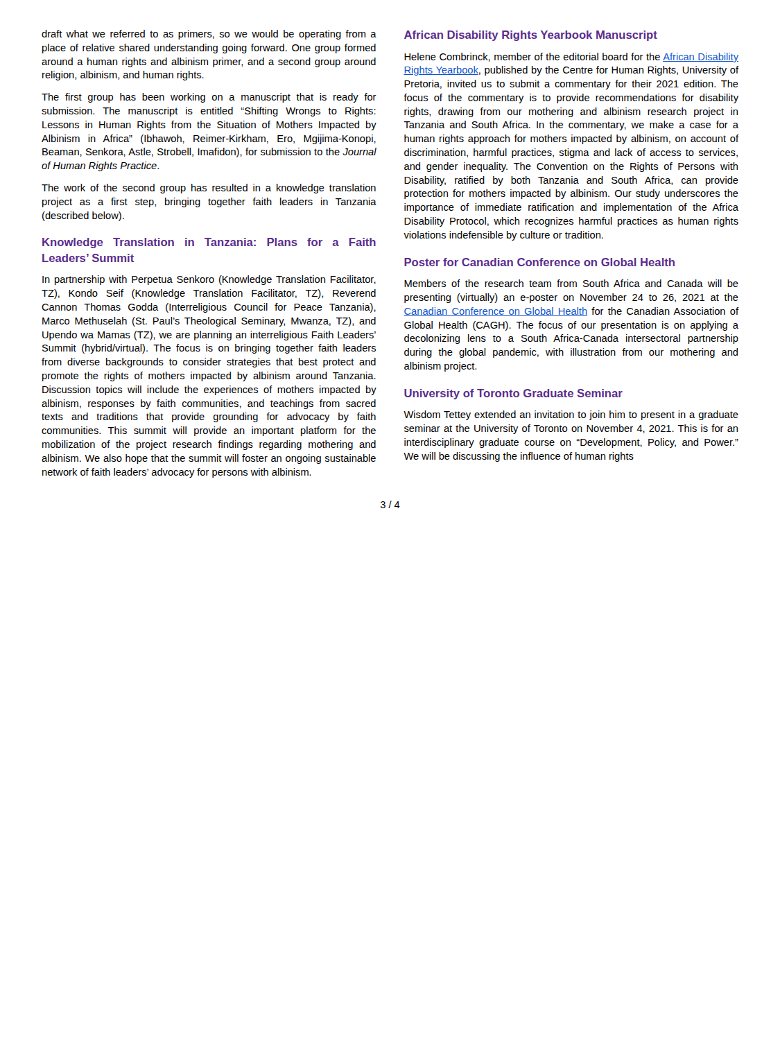draft what we referred to as primers, so we would be operating from a place of relative shared understanding going forward. One group formed around a human rights and albinism primer, and a second group around religion, albinism, and human rights.
The first group has been working on a manuscript that is ready for submission. The manuscript is entitled “Shifting Wrongs to Rights: Lessons in Human Rights from the Situation of Mothers Impacted by Albinism in Africa” (Ibhawoh, Reimer-Kirkham, Ero, Mgijima-Konopi, Beaman, Senkora, Astle, Strobell, Imafidon), for submission to the Journal of Human Rights Practice.
The work of the second group has resulted in a knowledge translation project as a first step, bringing together faith leaders in Tanzania (described below).
Knowledge Translation in Tanzania: Plans for a Faith Leaders’ Summit
In partnership with Perpetua Senkoro (Knowledge Translation Facilitator, TZ), Kondo Seif (Knowledge Translation Facilitator, TZ), Reverend Cannon Thomas Godda (Interreligious Council for Peace Tanzania), Marco Methuselah (St. Paul’s Theological Seminary, Mwanza, TZ), and Upendo wa Mamas (TZ), we are planning an interreligious Faith Leaders’ Summit (hybrid/virtual). The focus is on bringing together faith leaders from diverse backgrounds to consider strategies that best protect and promote the rights of mothers impacted by albinism around Tanzania. Discussion topics will include the experiences of mothers impacted by albinism, responses by faith communities, and teachings from sacred texts and traditions that provide grounding for advocacy by faith communities. This summit will provide an important platform for the mobilization of the project research findings regarding mothering and albinism. We also hope that the summit will foster an ongoing sustainable network of faith leaders’ advocacy for persons with albinism.
African Disability Rights Yearbook Manuscript
Helene Combrinck, member of the editorial board for the African Disability Rights Yearbook, published by the Centre for Human Rights, University of Pretoria, invited us to submit a commentary for their 2021 edition. The focus of the commentary is to provide recommendations for disability rights, drawing from our mothering and albinism research project in Tanzania and South Africa. In the commentary, we make a case for a human rights approach for mothers impacted by albinism, on account of discrimination, harmful practices, stigma and lack of access to services, and gender inequality. The Convention on the Rights of Persons with Disability, ratified by both Tanzania and South Africa, can provide protection for mothers impacted by albinism. Our study underscores the importance of immediate ratification and implementation of the Africa Disability Protocol, which recognizes harmful practices as human rights violations indefensible by culture or tradition.
Poster for Canadian Conference on Global Health
Members of the research team from South Africa and Canada will be presenting (virtually) an e-poster on November 24 to 26, 2021 at the Canadian Conference on Global Health for the Canadian Association of Global Health (CAGH). The focus of our presentation is on applying a decolonizing lens to a South Africa-Canada intersectoral partnership during the global pandemic, with illustration from our mothering and albinism project.
University of Toronto Graduate Seminar
Wisdom Tettey extended an invitation to join him to present in a graduate seminar at the University of Toronto on November 4, 2021. This is for an interdisciplinary graduate course on “Development, Policy, and Power.” We will be discussing the influence of human rights
3 / 4